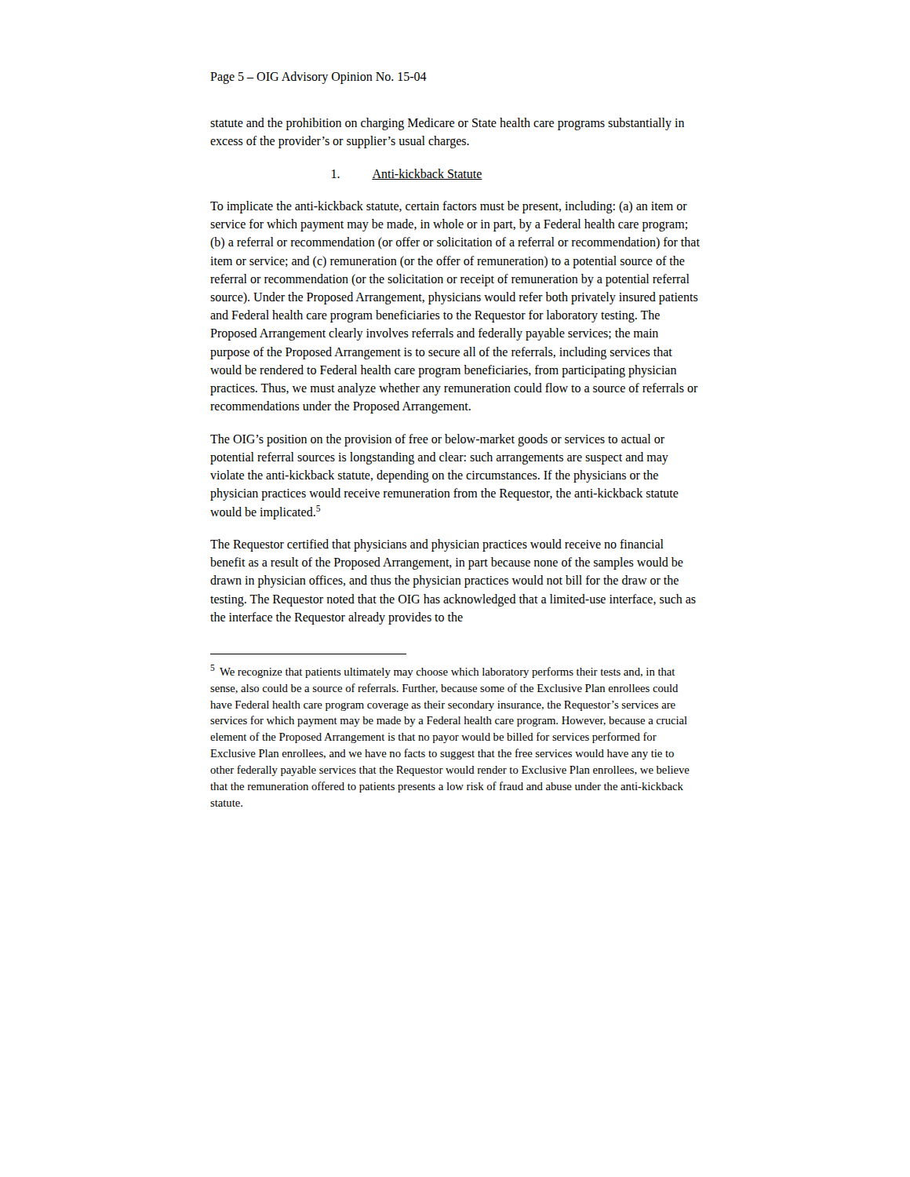Page 5 – OIG Advisory Opinion No. 15-04
statute and the prohibition on charging Medicare or State health care programs substantially in excess of the provider’s or supplier’s usual charges.
1. Anti-kickback Statute
To implicate the anti-kickback statute, certain factors must be present, including: (a) an item or service for which payment may be made, in whole or in part, by a Federal health care program; (b) a referral or recommendation (or offer or solicitation of a referral or recommendation) for that item or service; and (c) remuneration (or the offer of remuneration) to a potential source of the referral or recommendation (or the solicitation or receipt of remuneration by a potential referral source). Under the Proposed Arrangement, physicians would refer both privately insured patients and Federal health care program beneficiaries to the Requestor for laboratory testing. The Proposed Arrangement clearly involves referrals and federally payable services; the main purpose of the Proposed Arrangement is to secure all of the referrals, including services that would be rendered to Federal health care program beneficiaries, from participating physician practices. Thus, we must analyze whether any remuneration could flow to a source of referrals or recommendations under the Proposed Arrangement.
The OIG’s position on the provision of free or below-market goods or services to actual or potential referral sources is longstanding and clear: such arrangements are suspect and may violate the anti-kickback statute, depending on the circumstances. If the physicians or the physician practices would receive remuneration from the Requestor, the anti-kickback statute would be implicated.5
The Requestor certified that physicians and physician practices would receive no financial benefit as a result of the Proposed Arrangement, in part because none of the samples would be drawn in physician offices, and thus the physician practices would not bill for the draw or the testing. The Requestor noted that the OIG has acknowledged that a limited-use interface, such as the interface the Requestor already provides to the
5 We recognize that patients ultimately may choose which laboratory performs their tests and, in that sense, also could be a source of referrals. Further, because some of the Exclusive Plan enrollees could have Federal health care program coverage as their secondary insurance, the Requestor’s services are services for which payment may be made by a Federal health care program. However, because a crucial element of the Proposed Arrangement is that no payor would be billed for services performed for Exclusive Plan enrollees, and we have no facts to suggest that the free services would have any tie to other federally payable services that the Requestor would render to Exclusive Plan enrollees, we believe that the remuneration offered to patients presents a low risk of fraud and abuse under the anti-kickback statute.